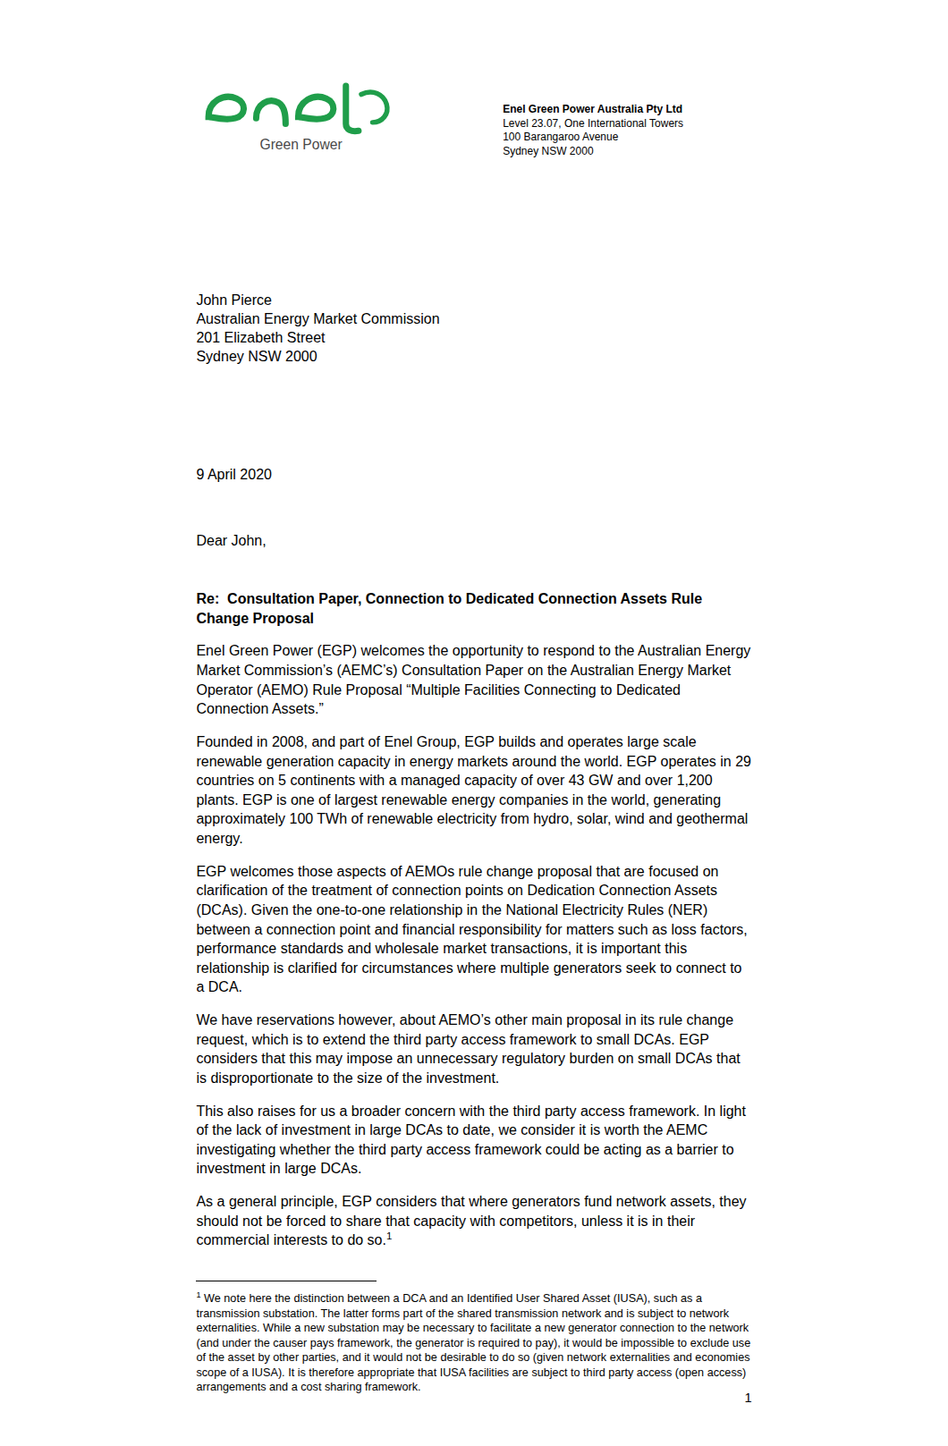Enel Green Power Green Power
Enel Green Power Australia Pty Ltd
Level 23.07, One International Towers
100 Barangaroo Avenue
Sydney NSW 2000
John Pierce
Australian Energy Market Commission
201 Elizabeth Street
Sydney NSW 2000
9 April 2020
Dear John,
Re: Consultation Paper, Connection to Dedicated Connection Assets Rule Change Proposal
Enel Green Power (EGP) welcomes the opportunity to respond to the Australian Energy Market Commission’s (AEMC’s) Consultation Paper on the Australian Energy Market Operator (AEMO) Rule Proposal “Multiple Facilities Connecting to Dedicated Connection Assets.”
Founded in 2008, and part of Enel Group, EGP builds and operates large scale renewable generation capacity in energy markets around the world. EGP operates in 29 countries on 5 continents with a managed capacity of over 43 GW and over 1,200 plants. EGP is one of largest renewable energy companies in the world, generating approximately 100 TWh of renewable electricity from hydro, solar, wind and geothermal energy.
EGP welcomes those aspects of AEMOs rule change proposal that are focused on clarification of the treatment of connection points on Dedication Connection Assets (DCAs). Given the one-to-one relationship in the National Electricity Rules (NER) between a connection point and financial responsibility for matters such as loss factors, performance standards and wholesale market transactions, it is important this relationship is clarified for circumstances where multiple generators seek to connect to a DCA.
We have reservations however, about AEMO’s other main proposal in its rule change request, which is to extend the third party access framework to small DCAs. EGP considers that this may impose an unnecessary regulatory burden on small DCAs that is disproportionate to the size of the investment.
This also raises for us a broader concern with the third party access framework. In light of the lack of investment in large DCAs to date, we consider it is worth the AEMC investigating whether the third party access framework could be acting as a barrier to investment in large DCAs.
As a general principle, EGP considers that where generators fund network assets, they should not be forced to share that capacity with competitors, unless it is in their commercial interests to do so.1
1 We note here the distinction between a DCA and an Identified User Shared Asset (IUSA), such as a transmission substation. The latter forms part of the shared transmission network and is subject to network externalities. While a new substation may be necessary to facilitate a new generator connection to the network (and under the causer pays framework, the generator is required to pay), it would be impossible to exclude use of the asset by other parties, and it would not be desirable to do so (given network externalities and economies scope of a IUSA). It is therefore appropriate that IUSA facilities are subject to third party access (open access) arrangements and a cost sharing framework.
1